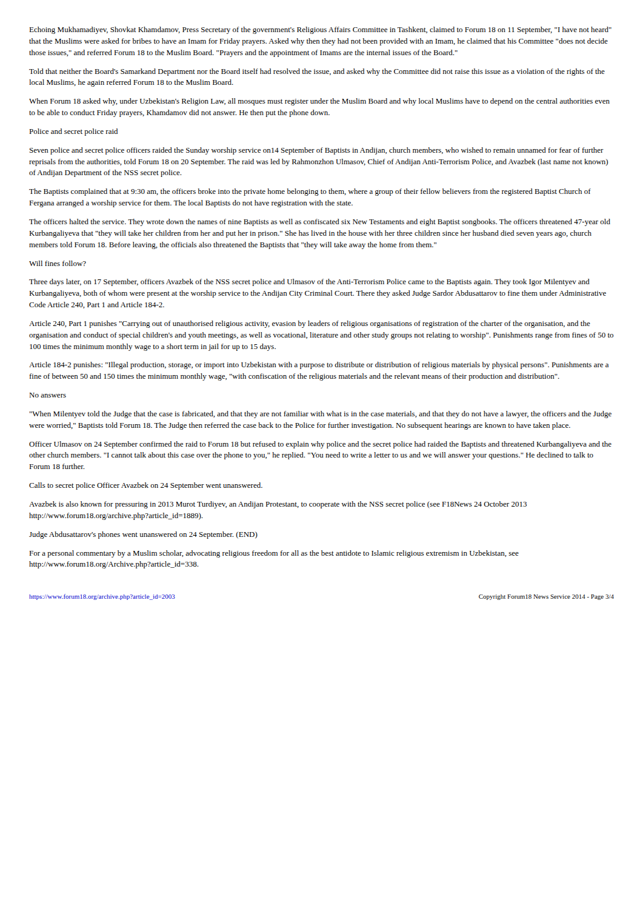Echoing Mukhamadiyev, Shovkat Khamdamov, Press Secretary of the government's Religious Affairs Committee in Tashkent, claimed to Forum 18 on 11 September, "I have not heard" that the Muslims were asked for bribes to have an Imam for Friday prayers. Asked why then they had not been provided with an Imam, he claimed that his Committee "does not decide those issues," and referred Forum 18 to the Muslim Board. "Prayers and the appointment of Imams are the internal issues of the Board."
Told that neither the Board's Samarkand Department nor the Board itself had resolved the issue, and asked why the Committee did not raise this issue as a violation of the rights of the local Muslims, he again referred Forum 18 to the Muslim Board.
When Forum 18 asked why, under Uzbekistan's Religion Law, all mosques must register under the Muslim Board and why local Muslims have to depend on the central authorities even to be able to conduct Friday prayers, Khamdamov did not answer. He then put the phone down.
Police and secret police raid
Seven police and secret police officers raided the Sunday worship service on14 September of Baptists in Andijan, church members, who wished to remain unnamed for fear of further reprisals from the authorities, told Forum 18 on 20 September. The raid was led by Rahmonzhon Ulmasov, Chief of Andijan Anti-Terrorism Police, and Avazbek (last name not known) of Andijan Department of the NSS secret police.
The Baptists complained that at 9:30 am, the officers broke into the private home belonging to them, where a group of their fellow believers from the registered Baptist Church of Fergana arranged a worship service for them. The local Baptists do not have registration with the state.
The officers halted the service. They wrote down the names of nine Baptists as well as confiscated six New Testaments and eight Baptist songbooks. The officers threatened 47-year old Kurbangaliyeva that "they will take her children from her and put her in prison." She has lived in the house with her three children since her husband died seven years ago, church members told Forum 18. Before leaving, the officials also threatened the Baptists that "they will take away the home from them."
Will fines follow?
Three days later, on 17 September, officers Avazbek of the NSS secret police and Ulmasov of the Anti-Terrorism Police came to the Baptists again. They took Igor Milentyev and Kurbangaliyeva, both of whom were present at the worship service to the Andijan City Criminal Court. There they asked Judge Sardor Abdusattarov to fine them under Administrative Code Article 240, Part 1 and Article 184-2.
Article 240, Part 1 punishes "Carrying out of unauthorised religious activity, evasion by leaders of religious organisations of registration of the charter of the organisation, and the organisation and conduct of special children's and youth meetings, as well as vocational, literature and other study groups not relating to worship". Punishments range from fines of 50 to 100 times the minimum monthly wage to a short term in jail for up to 15 days.
Article 184-2 punishes: "Illegal production, storage, or import into Uzbekistan with a purpose to distribute or distribution of religious materials by physical persons". Punishments are a fine of between 50 and 150 times the minimum monthly wage, "with confiscation of the religious materials and the relevant means of their production and distribution".
No answers
"When Milentyev told the Judge that the case is fabricated, and that they are not familiar with what is in the case materials, and that they do not have a lawyer, the officers and the Judge were worried," Baptists told Forum 18. The Judge then referred the case back to the Police for further investigation. No subsequent hearings are known to have taken place.
Officer Ulmasov on 24 September confirmed the raid to Forum 18 but refused to explain why police and the secret police had raided the Baptists and threatened Kurbangaliyeva and the other church members. "I cannot talk about this case over the phone to you," he replied. "You need to write a letter to us and we will answer your questions." He declined to talk to Forum 18 further.
Calls to secret police Officer Avazbek on 24 September went unanswered.
Avazbek is also known for pressuring in 2013 Murot Turdiyev, an Andijan Protestant, to cooperate with the NSS secret police (see F18News 24 October 2013 http://www.forum18.org/archive.php?article_id=1889).
Judge Abdusattarov's phones went unanswered on 24 September. (END)
For a personal commentary by a Muslim scholar, advocating religious freedom for all as the best antidote to Islamic religious extremism in Uzbekistan, see http://www.forum18.org/Archive.php?article_id=338.
https://www.forum18.org/archive.php?article_id=2003 Copyright Forum18 News Service 2014 - Page 3/4